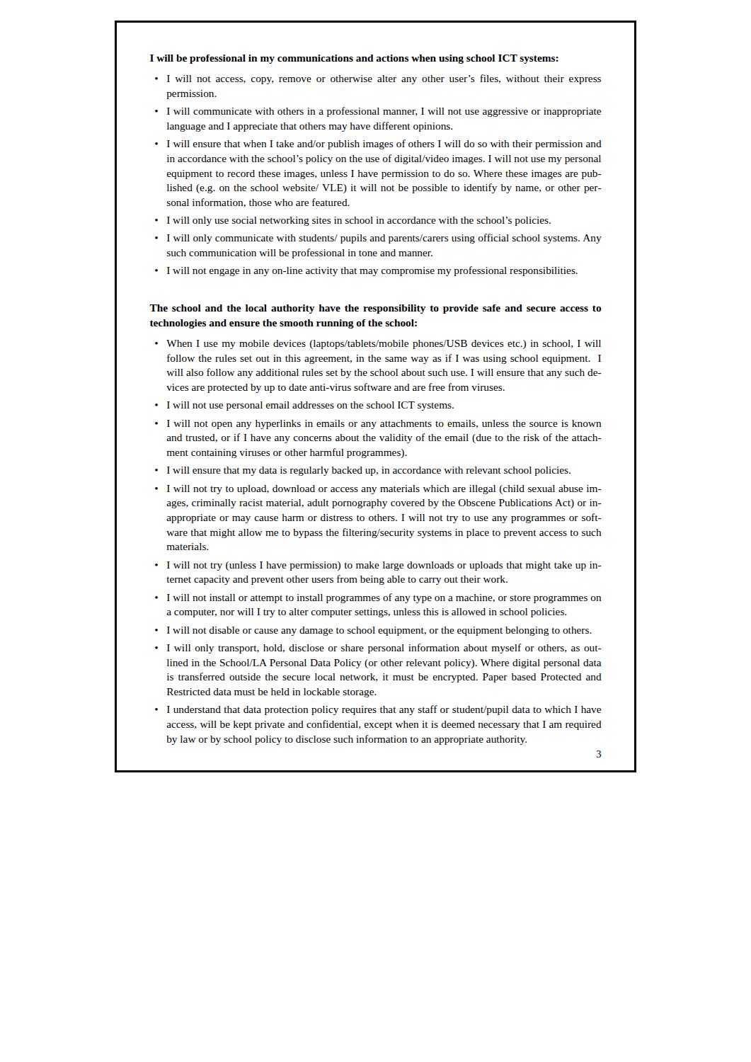I will be professional in my communications and actions when using school ICT systems:
I will not access, copy, remove or otherwise alter any other user’s files, without their express permission.
I will communicate with others in a professional manner, I will not use aggressive or inappropriate language and I appreciate that others may have different opinions.
I will ensure that when I take and/or publish images of others I will do so with their permission and in accordance with the school’s policy on the use of digital/video images. I will not use my personal equipment to record these images, unless I have permission to do so. Where these images are published (e.g. on the school website/ VLE) it will not be possible to identify by name, or other personal information, those who are featured.
I will only use social networking sites in school in accordance with the school’s policies.
I will only communicate with students/ pupils and parents/carers using official school systems. Any such communication will be professional in tone and manner.
I will not engage in any on-line activity that may compromise my professional responsibilities.
The school and the local authority have the responsibility to provide safe and secure access to technologies and ensure the smooth running of the school:
When I use my mobile devices (laptops/tablets/mobile phones/USB devices etc.) in school, I will follow the rules set out in this agreement, in the same way as if I was using school equipment. I will also follow any additional rules set by the school about such use. I will ensure that any such devices are protected by up to date anti-virus software and are free from viruses.
I will not use personal email addresses on the school ICT systems.
I will not open any hyperlinks in emails or any attachments to emails, unless the source is known and trusted, or if I have any concerns about the validity of the email (due to the risk of the attachment containing viruses or other harmful programmes).
I will ensure that my data is regularly backed up, in accordance with relevant school policies.
I will not try to upload, download or access any materials which are illegal (child sexual abuse images, criminally racist material, adult pornography covered by the Obscene Publications Act) or inappropriate or may cause harm or distress to others. I will not try to use any programmes or software that might allow me to bypass the filtering/security systems in place to prevent access to such materials.
I will not try (unless I have permission) to make large downloads or uploads that might take up internet capacity and prevent other users from being able to carry out their work.
I will not install or attempt to install programmes of any type on a machine, or store programmes on a computer, nor will I try to alter computer settings, unless this is allowed in school policies.
I will not disable or cause any damage to school equipment, or the equipment belonging to others.
I will only transport, hold, disclose or share personal information about myself or others, as outlined in the School/LA Personal Data Policy (or other relevant policy). Where digital personal data is transferred outside the secure local network, it must be encrypted. Paper based Protected and Restricted data must be held in lockable storage.
I understand that data protection policy requires that any staff or student/pupil data to which I have access, will be kept private and confidential, except when it is deemed necessary that I am required by law or by school policy to disclose such information to an appropriate authority.
3